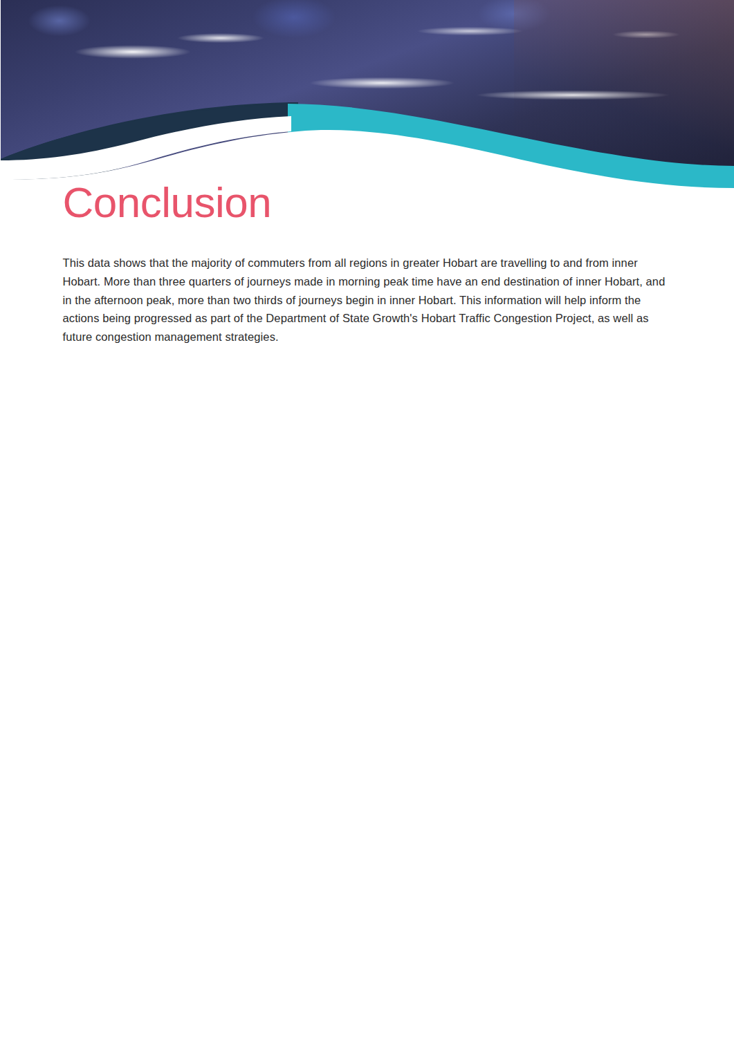Conclusion
This data shows that the majority of commuters from all regions in greater Hobart are travelling to and from inner Hobart. More than three quarters of journeys made in morning peak time have an end destination of inner Hobart, and in the afternoon peak, more than two thirds of journeys begin in inner Hobart. This information will help inform the actions being progressed as part of the Department of State Growth's Hobart Traffic Congestion Project, as well as future congestion management strategies.